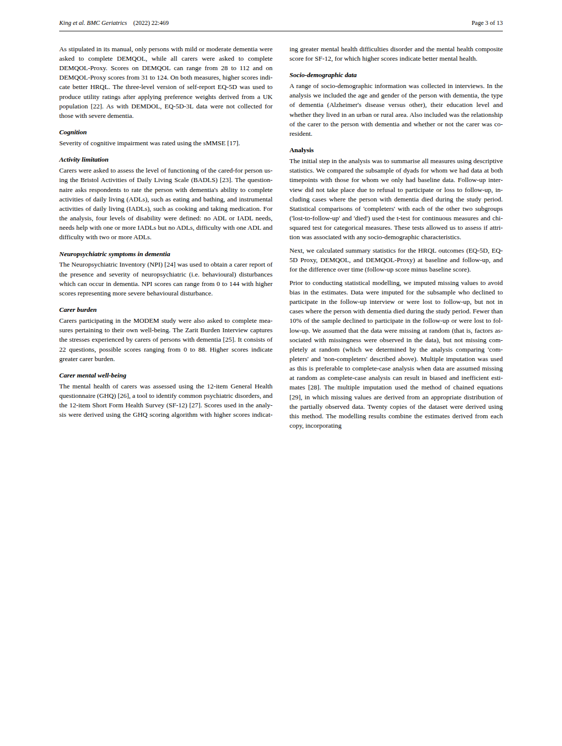King et al. BMC Geriatrics (2022) 22:469
Page 3 of 13
As stipulated in its manual, only persons with mild or moderate dementia were asked to complete DEMQOL, while all carers were asked to complete DEMQOL-Proxy. Scores on DEMQOL can range from 28 to 112 and on DEMQOL-Proxy scores from 31 to 124. On both measures, higher scores indicate better HRQL. The three-level version of self-report EQ-5D was used to produce utility ratings after applying preference weights derived from a UK population [22]. As with DEMDOL, EQ-5D-3L data were not collected for those with severe dementia.
Cognition
Severity of cognitive impairment was rated using the sMMSE [17].
Activity limitation
Carers were asked to assess the level of functioning of the cared-for person using the Bristol Activities of Daily Living Scale (BADLS) [23]. The questionnaire asks respondents to rate the person with dementia's ability to complete activities of daily living (ADLs), such as eating and bathing, and instrumental activities of daily living (IADLs), such as cooking and taking medication. For the analysis, four levels of disability were defined: no ADL or IADL needs, needs help with one or more IADLs but no ADLs, difficulty with one ADL and difficulty with two or more ADLs.
Neuropsychiatric symptoms in dementia
The Neuropsychiatric Inventory (NPI) [24] was used to obtain a carer report of the presence and severity of neuropsychiatric (i.e. behavioural) disturbances which can occur in dementia. NPI scores can range from 0 to 144 with higher scores representing more severe behavioural disturbance.
Carer burden
Carers participating in the MODEM study were also asked to complete measures pertaining to their own well-being. The Zarit Burden Interview captures the stresses experienced by carers of persons with dementia [25]. It consists of 22 questions, possible scores ranging from 0 to 88. Higher scores indicate greater carer burden.
Carer mental well-being
The mental health of carers was assessed using the 12-item General Health questionnaire (GHQ) [26], a tool to identify common psychiatric disorders, and the 12-item Short Form Health Survey (SF-12) [27]. Scores used in the analysis were derived using the GHQ scoring algorithm with higher scores indicating greater mental health difficulties disorder and the mental health composite score for SF-12, for which higher scores indicate better mental health.
Socio-demographic data
A range of socio-demographic information was collected in interviews. In the analysis we included the age and gender of the person with dementia, the type of dementia (Alzheimer's disease versus other), their education level and whether they lived in an urban or rural area. Also included was the relationship of the carer to the person with dementia and whether or not the carer was co-resident.
Analysis
The initial step in the analysis was to summarise all measures using descriptive statistics. We compared the subsample of dyads for whom we had data at both timepoints with those for whom we only had baseline data. Follow-up interview did not take place due to refusal to participate or loss to follow-up, including cases where the person with dementia died during the study period. Statistical comparisons of 'completers' with each of the other two subgroups ('lost-to-follow-up' and 'died') used the t-test for continuous measures and chi-squared test for categorical measures. These tests allowed us to assess if attrition was associated with any socio-demographic characteristics.
Next, we calculated summary statistics for the HRQL outcomes (EQ-5D, EQ-5D Proxy, DEMQOL, and DEMQOL-Proxy) at baseline and follow-up, and for the difference over time (follow-up score minus baseline score).
Prior to conducting statistical modelling, we imputed missing values to avoid bias in the estimates. Data were imputed for the subsample who declined to participate in the follow-up interview or were lost to follow-up, but not in cases where the person with dementia died during the study period. Fewer than 10% of the sample declined to participate in the follow-up or were lost to follow-up. We assumed that the data were missing at random (that is, factors associated with missingness were observed in the data), but not missing completely at random (which we determined by the analysis comparing 'completers' and 'non-completers' described above). Multiple imputation was used as this is preferable to complete-case analysis when data are assumed missing at random as complete-case analysis can result in biased and inefficient estimates [28]. The multiple imputation used the method of chained equations [29], in which missing values are derived from an appropriate distribution of the partially observed data. Twenty copies of the dataset were derived using this method. The modelling results combine the estimates derived from each copy, incorporating